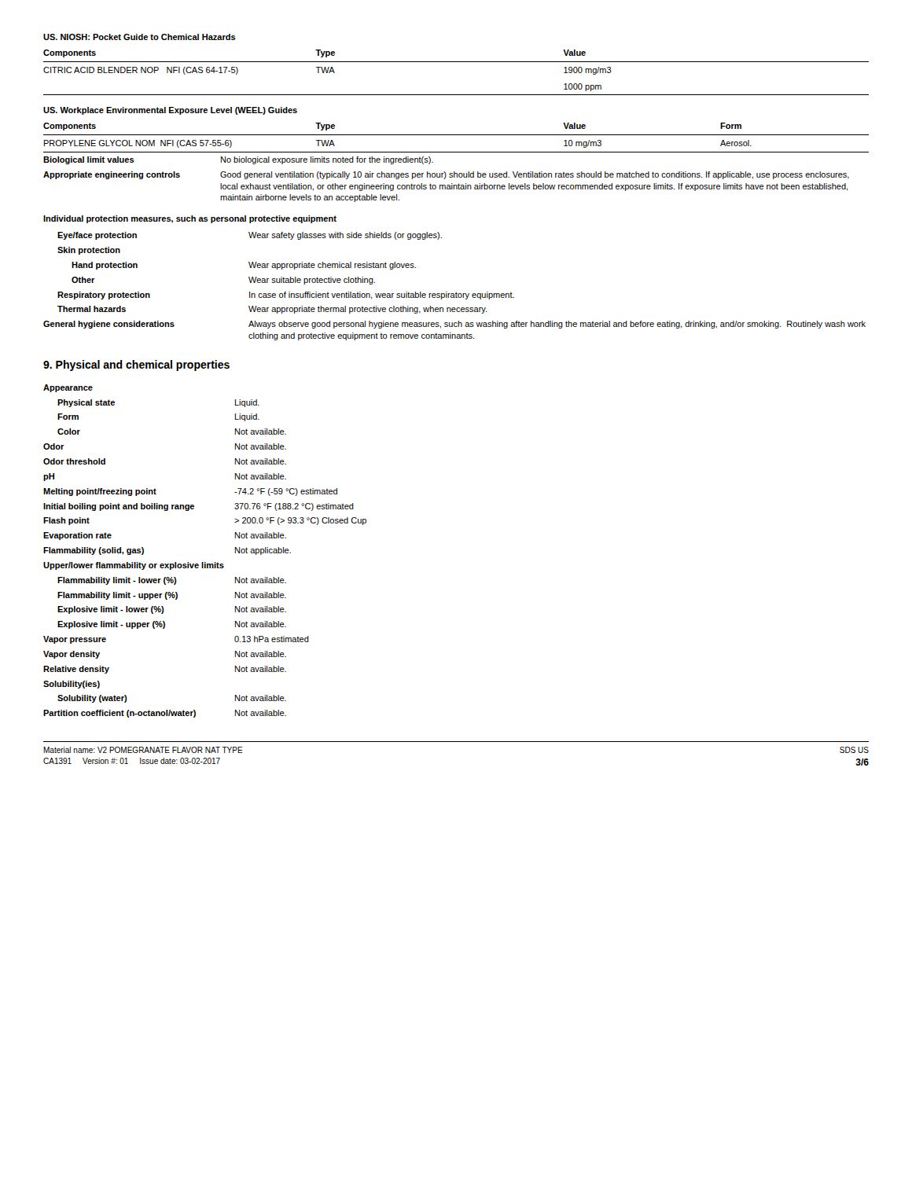US. NIOSH: Pocket Guide to Chemical Hazards
| Components | Type | Value |
| --- | --- | --- |
| CITRIC ACID BLENDER NOP NFI (CAS 64-17-5) | TWA | 1900 mg/m3 |
| | | 1000 ppm |
US. Workplace Environmental Exposure Level (WEEL) Guides
| Components | Type | Value | Form |
| --- | --- | --- | --- |
| PROPYLENE GLYCOL NOM NFI (CAS 57-55-6) | TWA | 10 mg/m3 | Aerosol. |
| Biological limit values | No biological exposure limits noted for the ingredient(s). |
| Appropriate engineering controls | Good general ventilation (typically 10 air changes per hour) should be used. Ventilation rates should be matched to conditions. If applicable, use process enclosures, local exhaust ventilation, or other engineering controls to maintain airborne levels below recommended exposure limits. If exposure limits have not been established, maintain airborne levels to an acceptable level. |
Individual protection measures, such as personal protective equipment
| Eye/face protection | Wear safety glasses with side shields (or goggles). |
| Skin protection |
| Hand protection | Wear appropriate chemical resistant gloves. |
| Other | Wear suitable protective clothing. |
| Respiratory protection | In case of insufficient ventilation, wear suitable respiratory equipment. |
| Thermal hazards | Wear appropriate thermal protective clothing, when necessary. |
| General hygiene considerations | Always observe good personal hygiene measures, such as washing after handling the material and before eating, drinking, and/or smoking. Routinely wash work clothing and protective equipment to remove contaminants. |
9. Physical and chemical properties
| Appearance |
| Physical state | Liquid. |
| Form | Liquid. |
| Color | Not available. |
| Odor | Not available. |
| Odor threshold | Not available. |
| pH | Not available. |
| Melting point/freezing point | -74.2 °F (-59 °C) estimated |
| Initial boiling point and boiling range | 370.76 °F (188.2 °C) estimated |
| Flash point | > 200.0 °F (> 93.3 °C) Closed Cup |
| Evaporation rate | Not available. |
| Flammability (solid, gas) | Not applicable. |
| Upper/lower flammability or explosive limits |
| Flammability limit - lower (%) | Not available. |
| Flammability limit - upper (%) | Not available. |
| Explosive limit - lower (%) | Not available. |
| Explosive limit - upper (%) | Not available. |
| Vapor pressure | 0.13 hPa estimated |
| Vapor density | Not available. |
| Relative density | Not available. |
| Solubility(ies) |
| Solubility (water) | Not available. |
| Partition coefficient (n-octanol/water) | Not available. |
Material name: V2 POMEGRANATE FLAVOR NAT TYPE
SDS US
CA1391 Version #: 01 Issue date: 03-02-2017
3/6